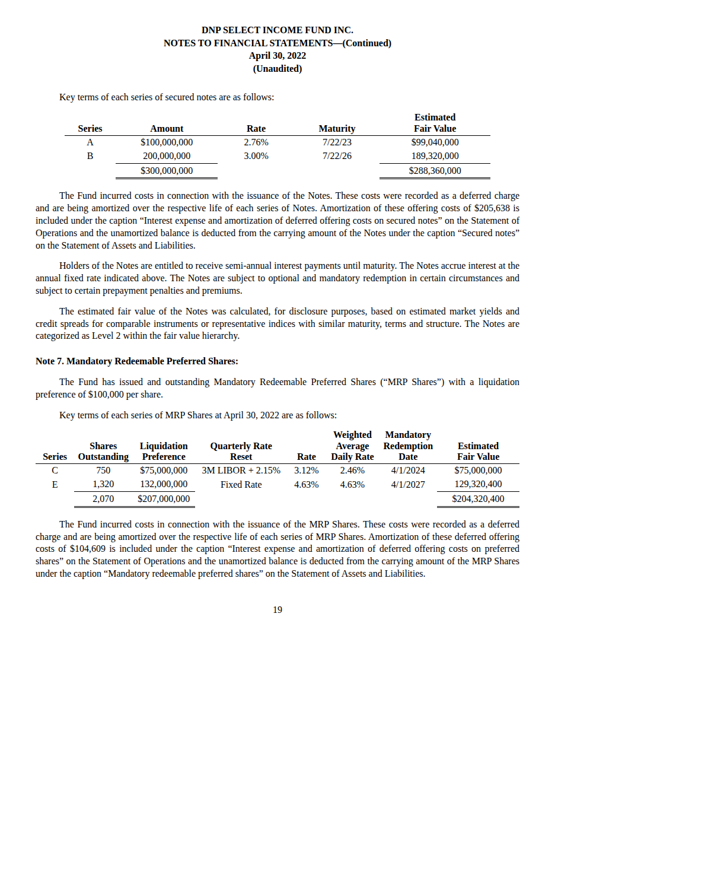DNP SELECT INCOME FUND INC.
NOTES TO FINANCIAL STATEMENTS—(Continued)
April 30, 2022
(Unaudited)
Key terms of each series of secured notes are as follows:
| Series | Amount | Rate | Maturity | Estimated Fair Value |
| --- | --- | --- | --- | --- |
| A | $100,000,000 | 2.76% | 7/22/23 | $99,040,000 |
| B | 200,000,000 | 3.00% | 7/22/26 | 189,320,000 |
| | $300,000,000 | | | $288,360,000 |
The Fund incurred costs in connection with the issuance of the Notes. These costs were recorded as a deferred charge and are being amortized over the respective life of each series of Notes. Amortization of these offering costs of $205,638 is included under the caption “Interest expense and amortization of deferred offering costs on secured notes” on the Statement of Operations and the unamortized balance is deducted from the carrying amount of the Notes under the caption “Secured notes” on the Statement of Assets and Liabilities.
Holders of the Notes are entitled to receive semi-annual interest payments until maturity. The Notes accrue interest at the annual fixed rate indicated above. The Notes are subject to optional and mandatory redemption in certain circumstances and subject to certain prepayment penalties and premiums.
The estimated fair value of the Notes was calculated, for disclosure purposes, based on estimated market yields and credit spreads for comparable instruments or representative indices with similar maturity, terms and structure. The Notes are categorized as Level 2 within the fair value hierarchy.
Note 7. Mandatory Redeemable Preferred Shares:
The Fund has issued and outstanding Mandatory Redeemable Preferred Shares (“MRP Shares”) with a liquidation preference of $100,000 per share.
Key terms of each series of MRP Shares at April 30, 2022 are as follows:
| Series | Shares Outstanding | Liquidation Preference | Quarterly Rate Reset | Rate | Weighted Average Daily Rate | Mandatory Redemption Date | Estimated Fair Value |
| --- | --- | --- | --- | --- | --- | --- | --- |
| C | 750 | $75,000,000 | 3M LIBOR + 2.15% | 3.12% | 2.46% | 4/1/2024 | $75,000,000 |
| E | 1,320 | 132,000,000 | Fixed Rate | 4.63% | 4.63% | 4/1/2027 | 129,320,400 |
| | 2,070 | $207,000,000 | | | | | $204,320,400 |
The Fund incurred costs in connection with the issuance of the MRP Shares. These costs were recorded as a deferred charge and are being amortized over the respective life of each series of MRP Shares. Amortization of these deferred offering costs of $104,609 is included under the caption “Interest expense and amortization of deferred offering costs on preferred shares” on the Statement of Operations and the unamortized balance is deducted from the carrying amount of the MRP Shares under the caption “Mandatory redeemable preferred shares” on the Statement of Assets and Liabilities.
19